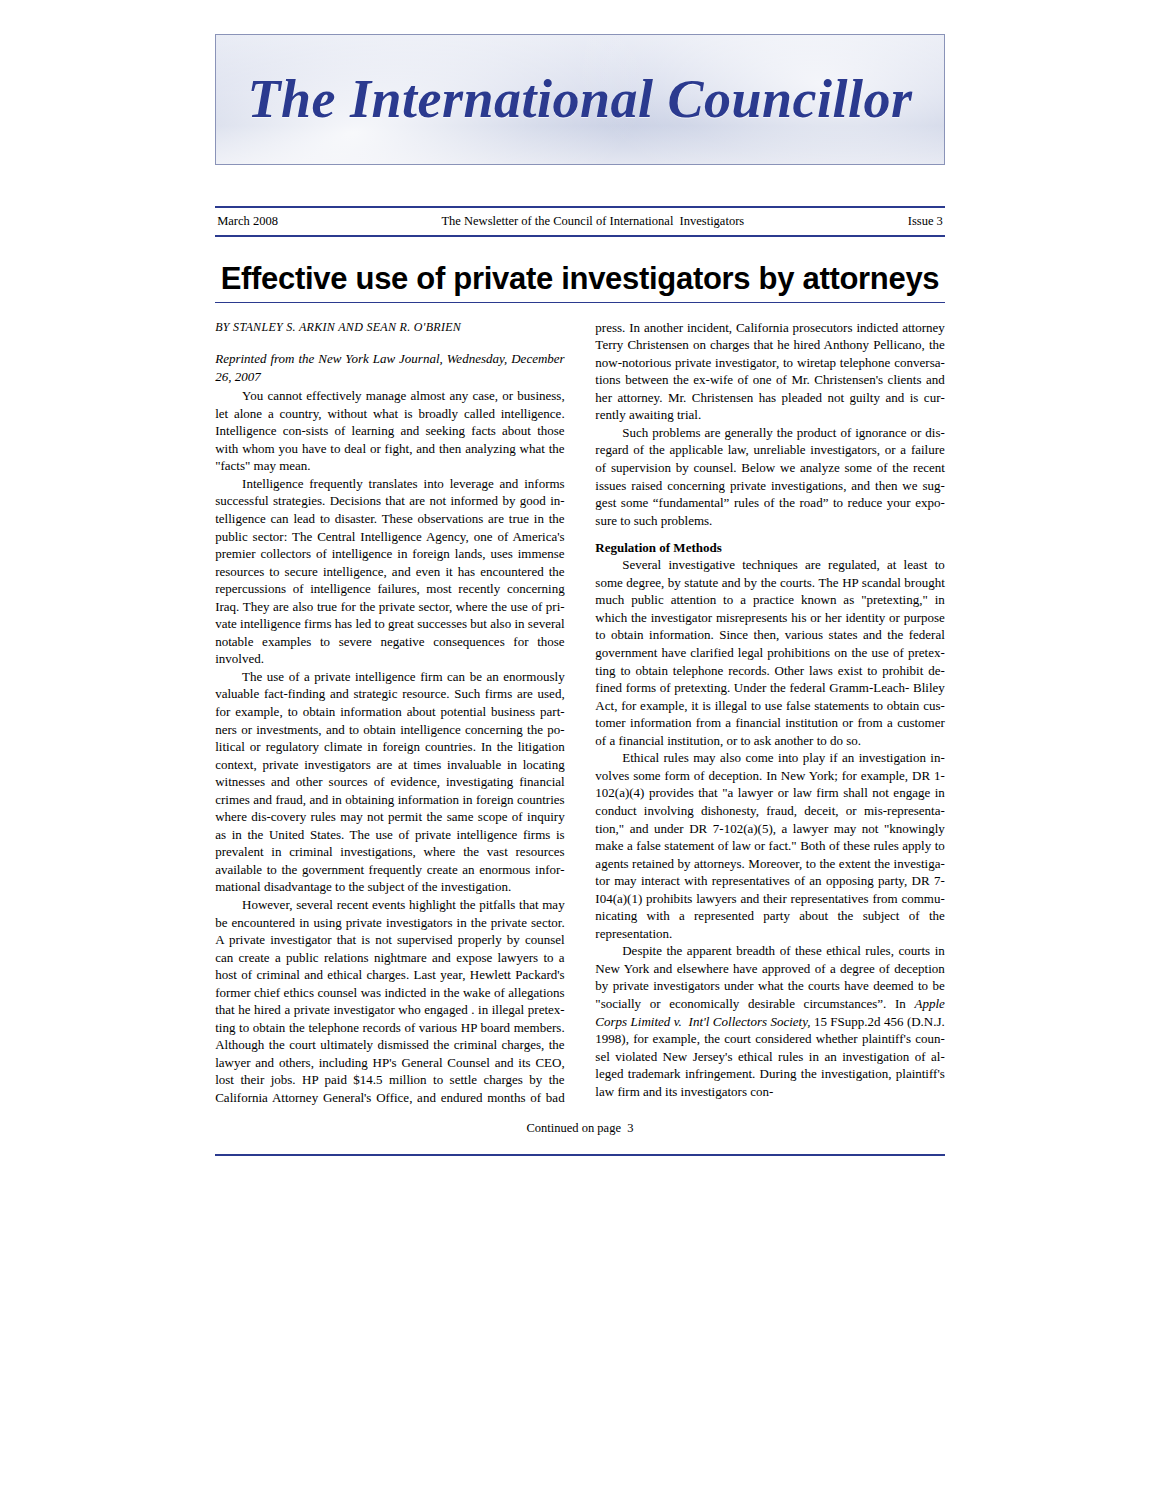The International Councillor
March 2008 The Newsletter of the Council of International Investigators Issue 3
Effective use of private investigators by attorneys
BY STANLEY S. ARKIN AND SEAN R. O'BRIEN
Reprinted from the New York Law Journal, Wednesday, December 26, 2007
You cannot effectively manage almost any case, or business, let alone a country, without what is broadly called intelligence. Intelligence con-sists of learning and seeking facts about those with whom you have to deal or fight, and then analyzing what the "facts" may mean.
Intelligence frequently translates into leverage and informs successful strategies. Decisions that are not informed by good intelligence can lead to disaster. These observations are true in the public sector: The Central Intelligence Agency, one of America's premier collectors of intelligence in foreign lands, uses immense resources to secure intelligence, and even it has encountered the repercussions of intelligence failures, most recently concerning Iraq. They are also true for the private sector, where the use of private intelligence firms has led to great successes but also in several notable examples to severe negative consequences for those involved.
The use of a private intelligence firm can be an enormously valuable fact-finding and strategic resource. Such firms are used, for example, to obtain information about potential business partners or investments, and to obtain intelligence concerning the political or regulatory climate in foreign countries. In the litigation context, private investigators are at times invaluable in locating witnesses and other sources of evidence, investigating financial crimes and fraud, and in obtaining information in foreign countries where dis-covery rules may not permit the same scope of inquiry as in the United States. The use of private intelligence firms is prevalent in criminal investigations, where the vast resources available to the government frequently create an enormous informational disadvantage to the subject of the investigation.
However, several recent events highlight the pitfalls that may be encountered in using private investigators in the private sector. A private investigator that is not supervised properly by counsel can create a public relations nightmare and expose lawyers to a host of criminal and ethical charges. Last year, Hewlett Packard's former chief ethics counsel was indicted in the wake of allegations that he hired a private investigator who engaged . in illegal pretexting to obtain the telephone records of various HP board members. Although the court ultimately dismissed the criminal charges, the lawyer and others, including HP's General Counsel and its CEO, lost their jobs. HP paid $14.5 million to settle charges by the California Attorney General's Office, and endured months of bad press. In another incident, California prosecutors indicted attorney Terry Christensen on charges that he hired Anthony Pellicano, the now-notorious private investigator, to wiretap telephone conversations between the ex-wife of one of Mr. Christensen's clients and her attorney. Mr. Christensen has pleaded not guilty and is currently awaiting trial.
Such problems are generally the product of ignorance or disregard of the applicable law, unreliable investigators, or a failure of supervision by counsel. Below we analyze some of the recent issues raised concerning private investigations, and then we suggest some “fundamental” rules of the road” to reduce your exposure to such problems.
Regulation of Methods
Several investigative techniques are regulated, at least to some degree, by statute and by the courts. The HP scandal brought much public attention to a practice known as "pretexting," in which the investigator misrepresents his or her identity or purpose to obtain information. Since then, various states and the federal government have clarified legal prohibitions on the use of pretexting to obtain telephone records. Other laws exist to prohibit defined forms of pretexting. Under the federal Gramm-Leach- Bliley Act, for example, it is illegal to use false statements to obtain customer information from a financial institution or from a customer of a financial institution, or to ask another to do so.
Ethical rules may also come into play if an investigation involves some form of deception. In New York; for example, DR 1-102(a)(4) provides that "a lawyer or law firm shall not engage in conduct involving dishonesty, fraud, deceit, or mis-representation," and under DR 7-102(a)(5), a lawyer may not "knowingly make a false statement of law or fact." Both of these rules apply to agents retained by attorneys. Moreover, to the extent the investigator may interact with representatives of an opposing party, DR 7-I04(a)(1) prohibits lawyers and their representatives from communicating with a represented party about the subject of the representation.
Despite the apparent breadth of these ethical rules, courts in New York and elsewhere have approved of a degree of deception by private investigators under what the courts have deemed to be "socially or economically desirable circumstances”. In Apple Corps Limited v. Int'l Collectors Society, 15 FSupp.2d 456 (D.N.J. 1998), for example, the court considered whether plaintiff's counsel violated New Jersey's ethical rules in an investigation of alleged trademark infringement. During the investigation, plaintiff's law firm and its investigators con-
Continued on page 3